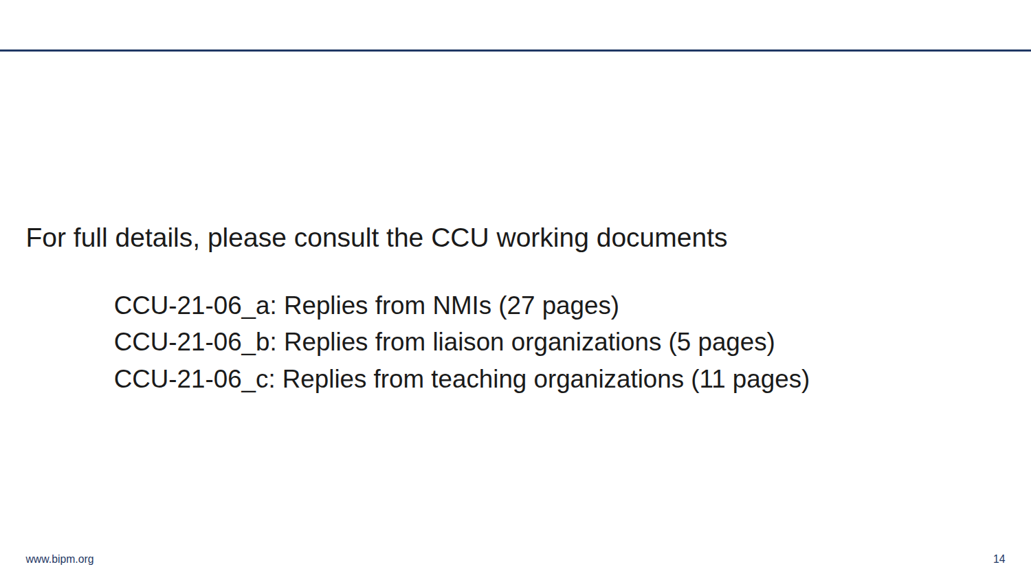For full details, please consult the CCU working documents
CCU-21-06_a: Replies from NMIs (27 pages)
CCU-21-06_b: Replies from liaison organizations (5 pages)
CCU-21-06_c: Replies from teaching organizations (11 pages)
www.bipm.org 14